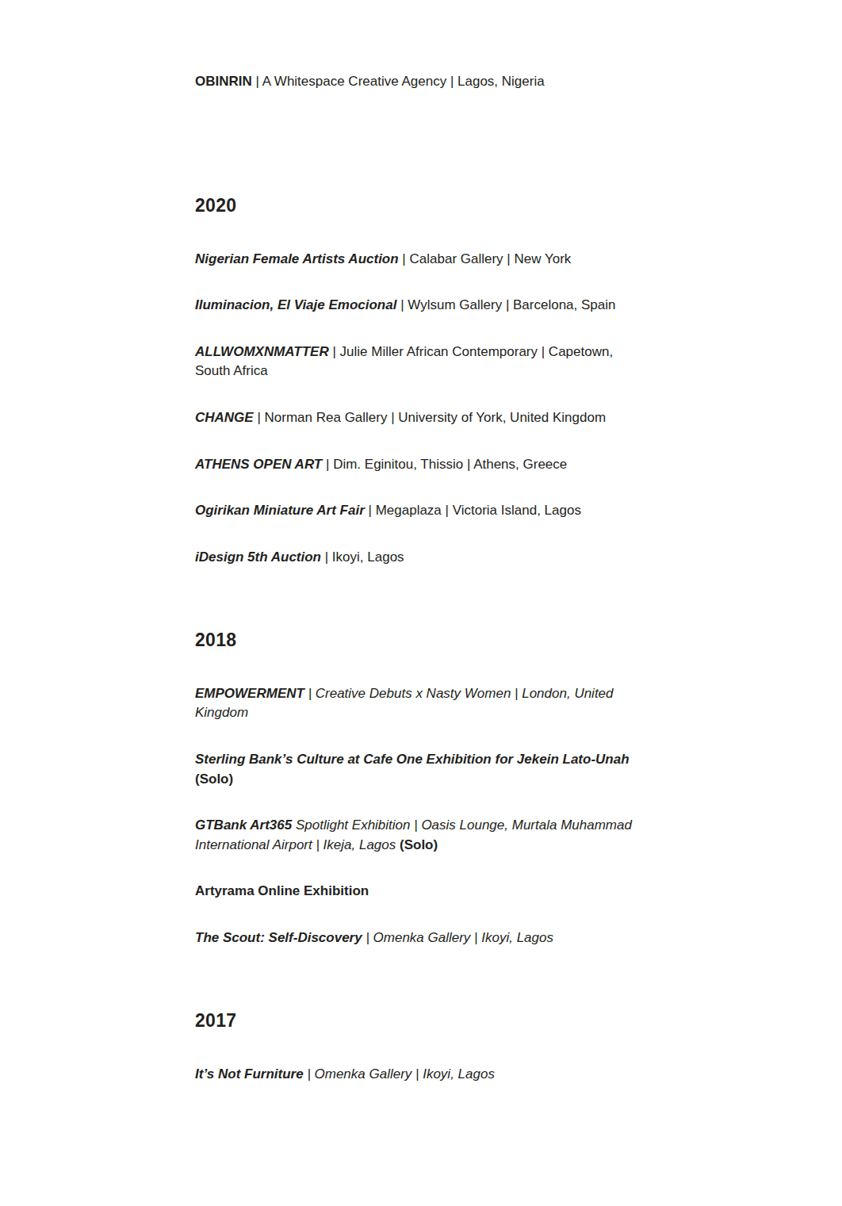OBINRIN | A Whitespace Creative Agency | Lagos, Nigeria
2020
Nigerian Female Artists Auction | Calabar Gallery | New York
Iluminacion, El Viaje Emocional | Wylsum Gallery | Barcelona, Spain
ALLWOMXNMATTER | Julie Miller African Contemporary | Capetown, South Africa
CHANGE | Norman Rea Gallery | University of York, United Kingdom
ATHENS OPEN ART | Dim. Eginitou, Thissio | Athens, Greece
Ogirikan Miniature Art Fair | Megaplaza | Victoria Island, Lagos
iDesign 5th Auction | Ikoyi, Lagos
2018
EMPOWERMENT | Creative Debuts x Nasty Women | London, United Kingdom
Sterling Bank’s Culture at Cafe One Exhibition for Jekein Lato-Unah (Solo)
GTBank Art365 Spotlight Exhibition | Oasis Lounge, Murtala Muhammad International Airport | Ikeja, Lagos (Solo)
Artyrama Online Exhibition
The Scout: Self-Discovery | Omenka Gallery | Ikoyi, Lagos
2017
It’s Not Furniture | Omenka Gallery | Ikoyi, Lagos